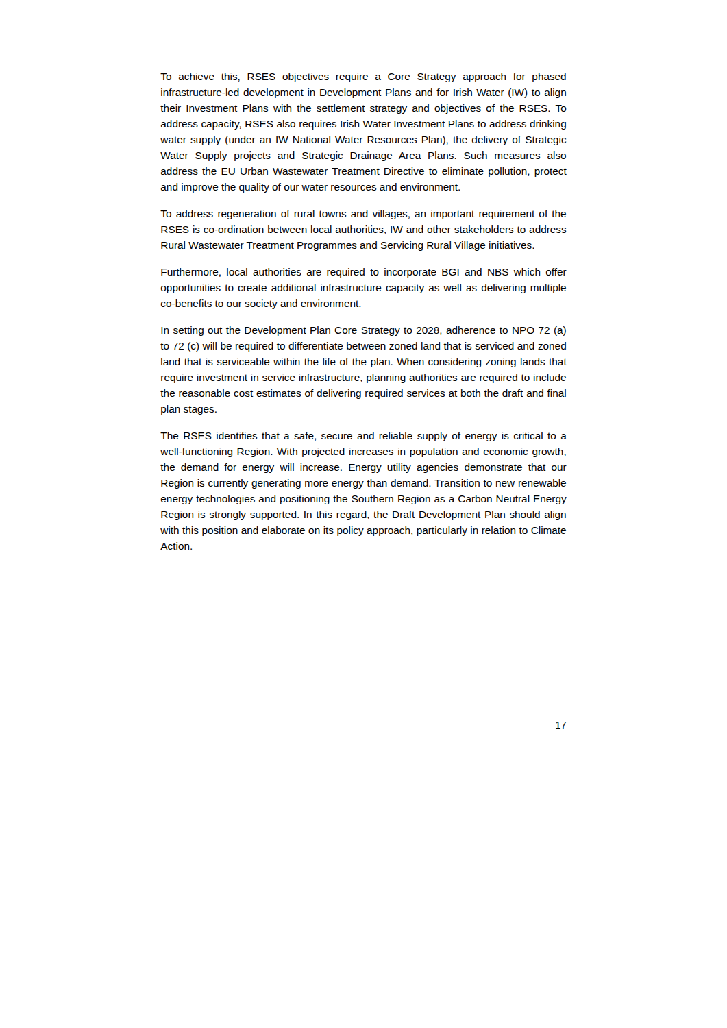To achieve this, RSES objectives require a Core Strategy approach for phased infrastructure-led development in Development Plans and for Irish Water (IW) to align their Investment Plans with the settlement strategy and objectives of the RSES. To address capacity, RSES also requires Irish Water Investment Plans to address drinking water supply (under an IW National Water Resources Plan), the delivery of Strategic Water Supply projects and Strategic Drainage Area Plans. Such measures also address the EU Urban Wastewater Treatment Directive to eliminate pollution, protect and improve the quality of our water resources and environment.
To address regeneration of rural towns and villages, an important requirement of the RSES is co-ordination between local authorities, IW and other stakeholders to address Rural Wastewater Treatment Programmes and Servicing Rural Village initiatives.
Furthermore, local authorities are required to incorporate BGI and NBS which offer opportunities to create additional infrastructure capacity as well as delivering multiple co-benefits to our society and environment.
In setting out the Development Plan Core Strategy to 2028, adherence to NPO 72 (a) to 72 (c) will be required to differentiate between zoned land that is serviced and zoned land that is serviceable within the life of the plan. When considering zoning lands that require investment in service infrastructure, planning authorities are required to include the reasonable cost estimates of delivering required services at both the draft and final plan stages.
The RSES identifies that a safe, secure and reliable supply of energy is critical to a well-functioning Region. With projected increases in population and economic growth, the demand for energy will increase. Energy utility agencies demonstrate that our Region is currently generating more energy than demand. Transition to new renewable energy technologies and positioning the Southern Region as a Carbon Neutral Energy Region is strongly supported. In this regard, the Draft Development Plan should align with this position and elaborate on its policy approach, particularly in relation to Climate Action.
17